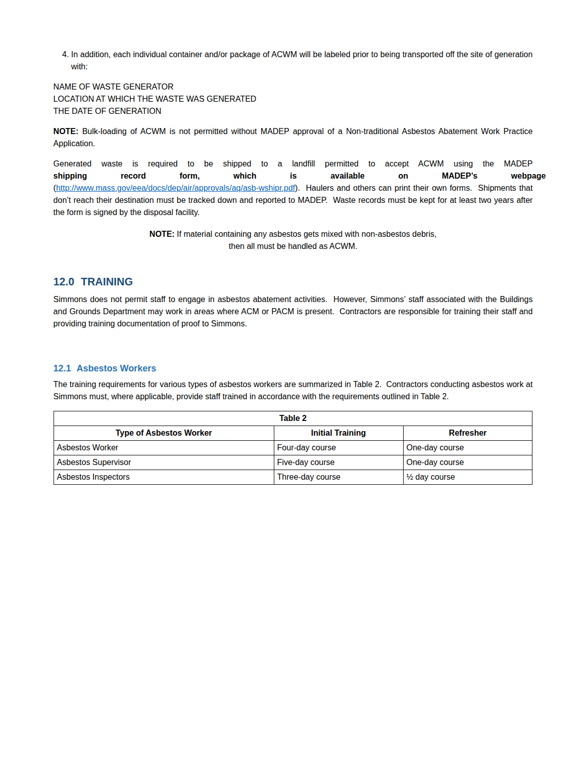In addition, each individual container and/or package of ACWM will be labeled prior to being transported off the site of generation with:
NAME OF WASTE GENERATOR
LOCATION AT WHICH THE WASTE WAS GENERATED
THE DATE OF GENERATION
NOTE: Bulk-loading of ACWM is not permitted without MADEP approval of a Non-traditional Asbestos Abatement Work Practice Application.
Generated waste is required to be shipped to a landfill permitted to accept ACWM using the MADEP shipping record form, which is available on MADEP’s webpage (http://www.mass.gov/eea/docs/dep/air/approvals/aq/asb-wshipr.pdf). Haulers and others can print their own forms. Shipments that don’t reach their destination must be tracked down and reported to MADEP. Waste records must be kept for at least two years after the form is signed by the disposal facility.
NOTE: If material containing any asbestos gets mixed with non-asbestos debris,
then all must be handled as ACWM.
12.0 TRAINING
Simmons does not permit staff to engage in asbestos abatement activities. However, Simmons’ staff associated with the Buildings and Grounds Department may work in areas where ACM or PACM is present. Contractors are responsible for training their staff and providing training documentation of proof to Simmons.
12.1 Asbestos Workers
The training requirements for various types of asbestos workers are summarized in Table 2. Contractors conducting asbestos work at Simmons must, where applicable, provide staff trained in accordance with the requirements outlined in Table 2.
Table 2
| Type of Asbestos Worker | Initial Training | Refresher |
| --- | --- | --- |
| Asbestos Worker | Four-day course | One-day course |
| Asbestos Supervisor | Five-day course | One-day course |
| Asbestos Inspectors | Three-day course | ½ day course |